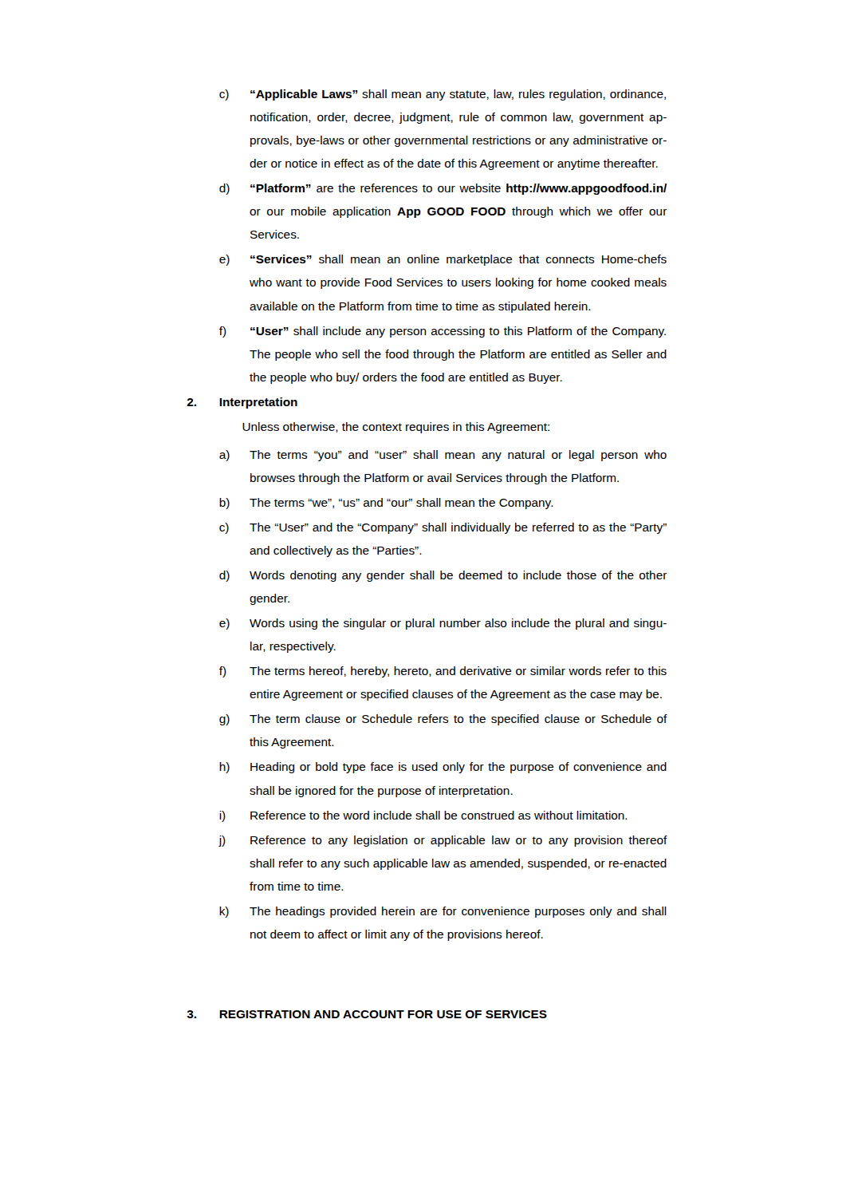c)“Applicable Laws” shall mean any statute, law, rules regulation, ordinance, notification, order, decree, judgment, rule of common law, government approvals, bye-laws or other governmental restrictions or any administrative order or notice in effect as of the date of this Agreement or anytime thereafter.
d)“Platform” are the references to our website http://www.appgoodfood.in/ or our mobile application App GOOD FOOD through which we offer our Services.
e)“Services” shall mean an online marketplace that connects Home-chefs who want to provide Food Services to users looking for home cooked meals available on the Platform from time to time as stipulated herein.
f)“User” shall include any person accessing to this Platform of the Company. The people who sell the food through the Platform are entitled as Seller and the people who buy/ orders the food are entitled as Buyer.
2. Interpretation
Unless otherwise, the context requires in this Agreement:
a) The terms “you” and “user” shall mean any natural or legal person who browses through the Platform or avail Services through the Platform.
b) The terms “we”, “us” and “our” shall mean the Company.
c) The “User” and the “Company” shall individually be referred to as the “Party” and collectively as the “Parties”.
d) Words denoting any gender shall be deemed to include those of the other gender.
e) Words using the singular or plural number also include the plural and singular, respectively.
f) The terms hereof, hereby, hereto, and derivative or similar words refer to this entire Agreement or specified clauses of the Agreement as the case may be.
g) The term clause or Schedule refers to the specified clause or Schedule of this Agreement.
h) Heading or bold type face is used only for the purpose of convenience and shall be ignored for the purpose of interpretation.
i) Reference to the word include shall be construed as without limitation.
j) Reference to any legislation or applicable law or to any provision thereof shall refer to any such applicable law as amended, suspended, or re-enacted from time to time.
k) The headings provided herein are for convenience purposes only and shall not deem to affect or limit any of the provisions hereof.
3. REGISTRATION AND ACCOUNT FOR USE OF SERVICES